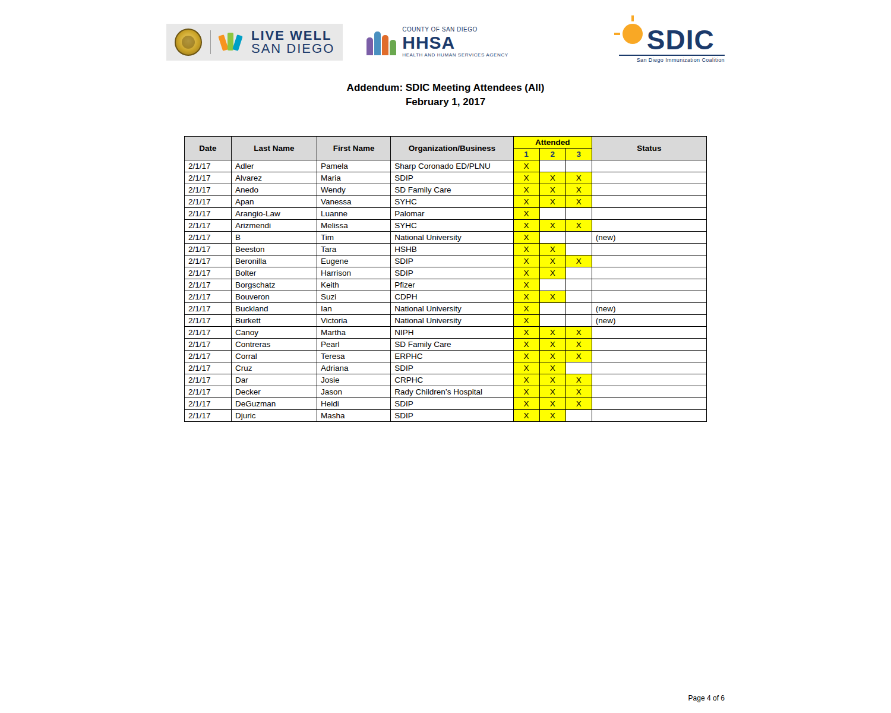LIVE WELL
SAN DIEGO
COUNTY OF SAN DIEGO
HHSA
HEALTH AND HUMAN SERVICES AGENCY
SDIC
San Diego Immunization Coalition
Addendum: SDIC Meeting Attendees (All) February 1, 2017
| Date | Last Name | First Name | Organization/Business | Attended | Status |
| --- | --- | --- | --- | --- | --- |
| 1 | 2 | 3 |
| 2/1/17 | Adler | Pamela | Sharp Coronado ED/PLNU | X | | | |
| 2/1/17 | Alvarez | Maria | SDIP | X | X | X | |
| 2/1/17 | Anedo | Wendy | SD Family Care | X | X | X | |
| 2/1/17 | Apan | Vanessa | SYHC | X | X | X | |
| 2/1/17 | Arangio-Law | Luanne | Palomar | X | | | |
| 2/1/17 | Arizmendi | Melissa | SYHC | X | X | X | |
| 2/1/17 | B | Tim | National University | X | | | (new) |
| 2/1/17 | Beeston | Tara | HSHB | X | X | | |
| 2/1/17 | Beronilla | Eugene | SDIP | X | X | X | |
| 2/1/17 | Bolter | Harrison | SDIP | X | X | | |
| 2/1/17 | Borgschatz | Keith | Pfizer | X | | | |
| 2/1/17 | Bouveron | Suzi | CDPH | X | X | | |
| 2/1/17 | Buckland | Ian | National University | X | | | (new) |
| 2/1/17 | Burkett | Victoria | National University | X | | | (new) |
| 2/1/17 | Canoy | Martha | NIPH | X | X | X | |
| 2/1/17 | Contreras | Pearl | SD Family Care | X | X | X | |
| 2/1/17 | Corral | Teresa | ERPHC | X | X | X | |
| 2/1/17 | Cruz | Adriana | SDIP | X | X | | |
| 2/1/17 | Dar | Josie | CRPHC | X | X | X | |
| 2/1/17 | Decker | Jason | Rady Children’s Hospital | X | X | X | |
| 2/1/17 | DeGuzman | Heidi | SDIP | X | X | X | |
| 2/1/17 | Djuric | Masha | SDIP | X | X | | |
Page 4 of 6